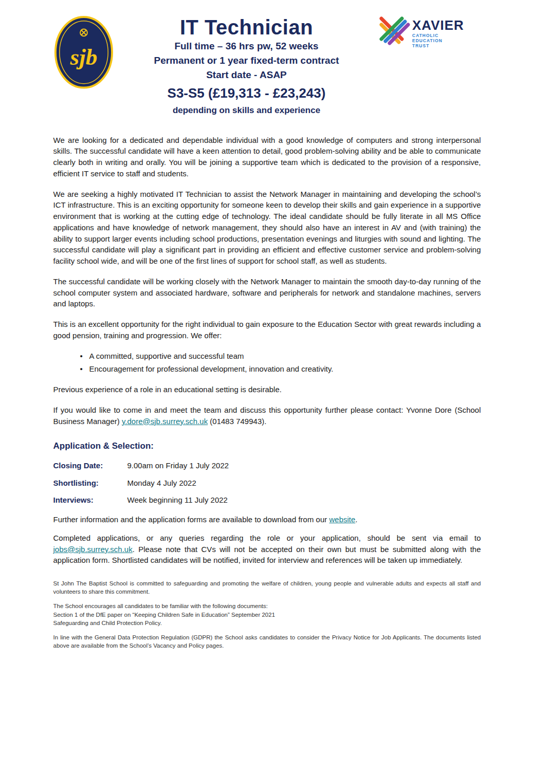sjb
IT Technician
Full time – 36 hrs pw, 52 weeks
Permanent or 1 year fixed-term contract
Start date - ASAP
S3-S5 (£19,313 - £23,243)
depending on skills and experience
XAVIER CATHOLIC EDUCATION TRUST
We are looking for a dedicated and dependable individual with a good knowledge of computers and strong interpersonal skills. The successful candidate will have a keen attention to detail, good problem-solving ability and be able to communicate clearly both in writing and orally. You will be joining a supportive team which is dedicated to the provision of a responsive, efficient IT service to staff and students.
We are seeking a highly motivated IT Technician to assist the Network Manager in maintaining and developing the school’s ICT infrastructure. This is an exciting opportunity for someone keen to develop their skills and gain experience in a supportive environment that is working at the cutting edge of technology. The ideal candidate should be fully literate in all MS Office applications and have knowledge of network management, they should also have an interest in AV and (with training) the ability to support larger events including school productions, presentation evenings and liturgies with sound and lighting. The successful candidate will play a significant part in providing an efficient and effective customer service and problem-solving facility school wide, and will be one of the first lines of support for school staff, as well as students.
The successful candidate will be working closely with the Network Manager to maintain the smooth day-to-day running of the school computer system and associated hardware, software and peripherals for network and standalone machines, servers and laptops.
This is an excellent opportunity for the right individual to gain exposure to the Education Sector with great rewards including a good pension, training and progression. We offer:
A committed, supportive and successful team
Encouragement for professional development, innovation and creativity.
Previous experience of a role in an educational setting is desirable.
If you would like to come in and meet the team and discuss this opportunity further please contact: Yvonne Dore (School Business Manager) y.dore@sjb.surrey.sch.uk (01483 749943).
Application & Selection:
Closing Date:
9.00am on Friday 1 July 2022
Shortlisting:
Monday 4 July 2022
Interviews:
Week beginning 11 July 2022
Further information and the application forms are available to download from our website.
Completed applications, or any queries regarding the role or your application, should be sent via email to jobs@sjb.surrey.sch.uk. Please note that CVs will not be accepted on their own but must be submitted along with the application form. Shortlisted candidates will be notified, invited for interview and references will be taken up immediately.
St John The Baptist School is committed to safeguarding and promoting the welfare of children, young people and vulnerable adults and expects all staff and volunteers to share this commitment.
The School encourages all candidates to be familiar with the following documents:
Section 1 of the DfE paper on “Keeping Children Safe in Education” September 2021
Safeguarding and Child Protection Policy.
In line with the General Data Protection Regulation (GDPR) the School asks candidates to consider the Privacy Notice for Job Applicants. The documents listed above are available from the School’s Vacancy and Policy pages.